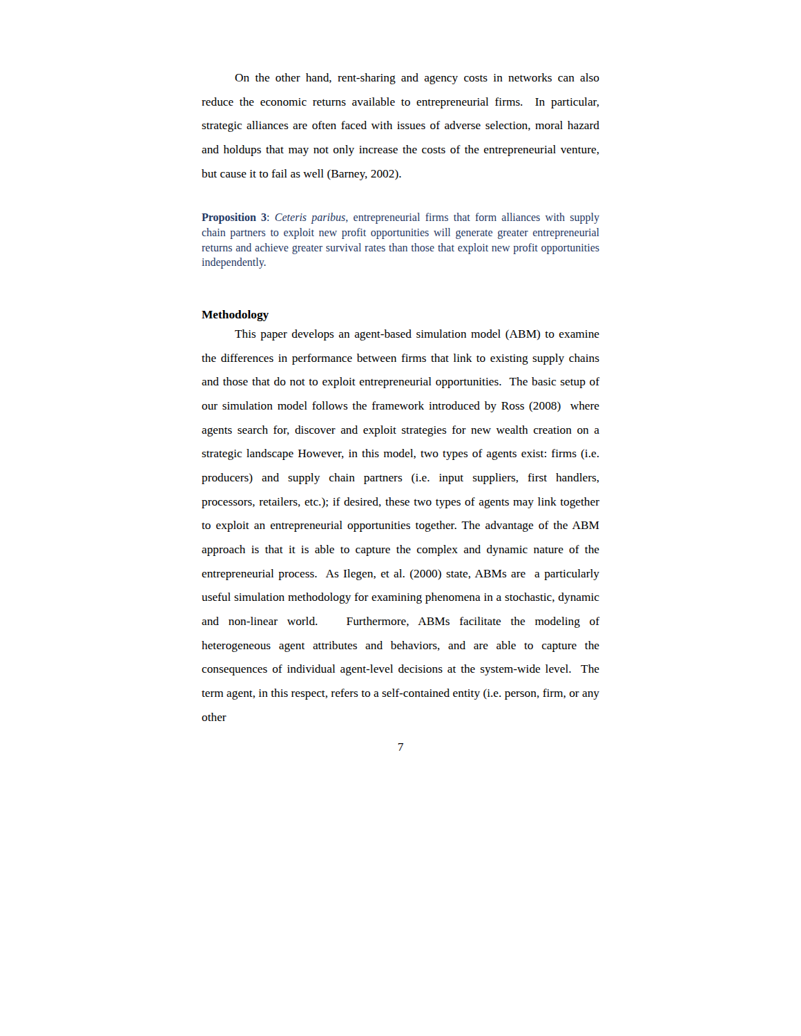On the other hand, rent-sharing and agency costs in networks can also reduce the economic returns available to entrepreneurial firms. In particular, strategic alliances are often faced with issues of adverse selection, moral hazard and holdups that may not only increase the costs of the entrepreneurial venture, but cause it to fail as well (Barney, 2002).
Proposition 3: Ceteris paribus, entrepreneurial firms that form alliances with supply chain partners to exploit new profit opportunities will generate greater entrepreneurial returns and achieve greater survival rates than those that exploit new profit opportunities independently.
Methodology
This paper develops an agent-based simulation model (ABM) to examine the differences in performance between firms that link to existing supply chains and those that do not to exploit entrepreneurial opportunities. The basic setup of our simulation model follows the framework introduced by Ross (2008) where agents search for, discover and exploit strategies for new wealth creation on a strategic landscape However, in this model, two types of agents exist: firms (i.e. producers) and supply chain partners (i.e. input suppliers, first handlers, processors, retailers, etc.); if desired, these two types of agents may link together to exploit an entrepreneurial opportunities together. The advantage of the ABM approach is that it is able to capture the complex and dynamic nature of the entrepreneurial process. As Ilegen, et al. (2000) state, ABMs are a particularly useful simulation methodology for examining phenomena in a stochastic, dynamic and non-linear world. Furthermore, ABMs facilitate the modeling of heterogeneous agent attributes and behaviors, and are able to capture the consequences of individual agent-level decisions at the system-wide level. The term agent, in this respect, refers to a self-contained entity (i.e. person, firm, or any other
7